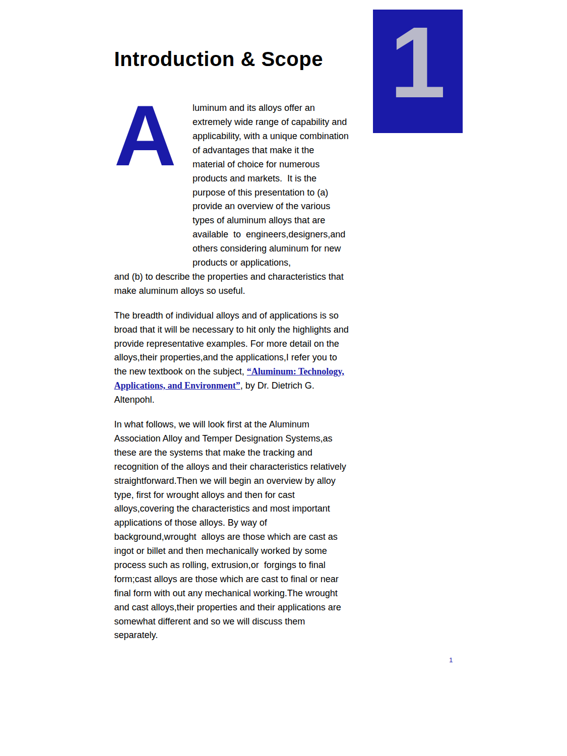1
Introduction & Scope
A
luminum and its alloys offer an extremely wide range of capability and applicability, with a unique combination of advantages that make it the material of choice for numerous products and markets. It is the purpose of this presentation to (a) provide an overview of the various types of aluminum alloys that are available to engineers,designers,and others considering aluminum for new products or applications,
and (b) to describe the properties and characteristics that make aluminum alloys so useful.
The breadth of individual alloys and of applications is so broad that it will be necessary to hit only the highlights and provide representative examples. For more detail on the alloys,their properties,and the applications,I refer you to the new textbook on the subject, “Aluminum: Technology, Applications, and Environment”, by Dr. Dietrich G. Altenpohl.
In what follows, we will look first at the Aluminum Association Alloy and Temper Designation Systems,as these are the systems that make the tracking and recognition of the alloys and their characteristics relatively straightforward.Then we will begin an overview by alloy type, first for wrought alloys and then for cast alloys,covering the characteristics and most important applications of those alloys. By way of background,wrought alloys are those which are cast as ingot or billet and then mechanically worked by some process such as rolling, extrusion,or forgings to final form;cast alloys are those which are cast to final or near final form with out any mechanical working.The wrought and cast alloys,their properties and their applications are somewhat different and so we will discuss them separately.
1